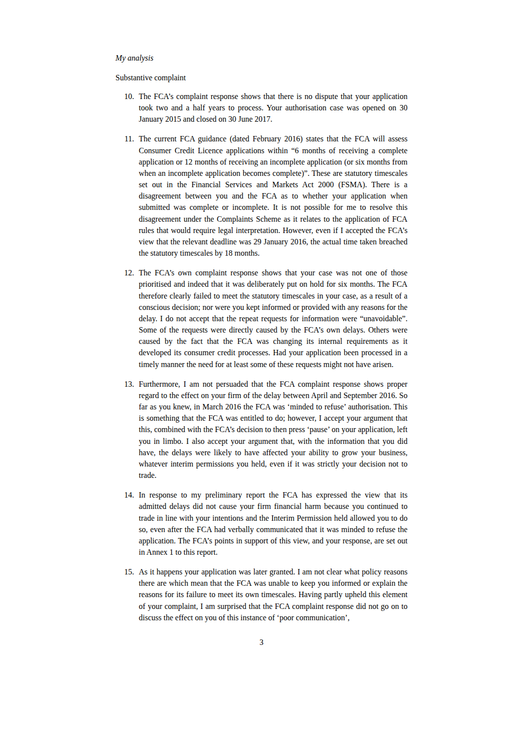My analysis
Substantive complaint
The FCA’s complaint response shows that there is no dispute that your application took two and a half years to process. Your authorisation case was opened on 30 January 2015 and closed on 30 June 2017.
The current FCA guidance (dated February 2016) states that the FCA will assess Consumer Credit Licence applications within “6 months of receiving a complete application or 12 months of receiving an incomplete application (or six months from when an incomplete application becomes complete)”. These are statutory timescales set out in the Financial Services and Markets Act 2000 (FSMA). There is a disagreement between you and the FCA as to whether your application when submitted was complete or incomplete. It is not possible for me to resolve this disagreement under the Complaints Scheme as it relates to the application of FCA rules that would require legal interpretation. However, even if I accepted the FCA’s view that the relevant deadline was 29 January 2016, the actual time taken breached the statutory timescales by 18 months.
The FCA’s own complaint response shows that your case was not one of those prioritised and indeed that it was deliberately put on hold for six months. The FCA therefore clearly failed to meet the statutory timescales in your case, as a result of a conscious decision; nor were you kept informed or provided with any reasons for the delay. I do not accept that the repeat requests for information were “unavoidable”. Some of the requests were directly caused by the FCA’s own delays. Others were caused by the fact that the FCA was changing its internal requirements as it developed its consumer credit processes. Had your application been processed in a timely manner the need for at least some of these requests might not have arisen.
Furthermore, I am not persuaded that the FCA complaint response shows proper regard to the effect on your firm of the delay between April and September 2016. So far as you knew, in March 2016 the FCA was ‘minded to refuse’ authorisation. This is something that the FCA was entitled to do; however, I accept your argument that this, combined with the FCA’s decision to then press ‘pause’ on your application, left you in limbo. I also accept your argument that, with the information that you did have, the delays were likely to have affected your ability to grow your business, whatever interim permissions you held, even if it was strictly your decision not to trade.
In response to my preliminary report the FCA has expressed the view that its admitted delays did not cause your firm financial harm because you continued to trade in line with your intentions and the Interim Permission held allowed you to do so, even after the FCA had verbally communicated that it was minded to refuse the application. The FCA’s points in support of this view, and your response, are set out in Annex 1 to this report.
As it happens your application was later granted. I am not clear what policy reasons there are which mean that the FCA was unable to keep you informed or explain the reasons for its failure to meet its own timescales. Having partly upheld this element of your complaint, I am surprised that the FCA complaint response did not go on to discuss the effect on you of this instance of ‘poor communication’,
3